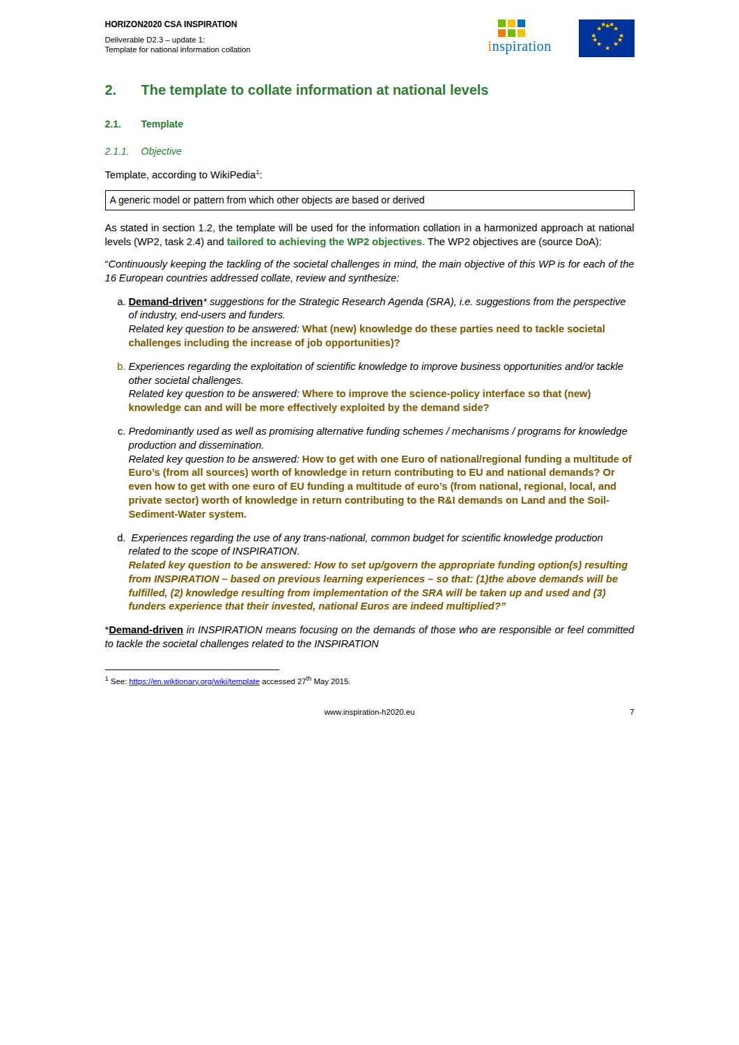HORIZON2020 CSA INSPIRATION
Deliverable D2.3 – update 1:
Template for national information collation
inspiration
★ ★ ★ ★ ★ ★ ★ ★ ★ ★ ★ ★
2. The template to collate information at national levels
2.1. Template
2.1.1. Objective
Template, according to WikiPedia1:
A generic model or pattern from which other objects are based or derived
As stated in section 1.2, the template will be used for the information collation in a harmonized approach at national levels (WP2, task 2.4) and tailored to achieving the WP2 objectives. The WP2 objectives are (source DoA):
“Continuously keeping the tackling of the societal challenges in mind, the main objective of this WP is for each of the 16 European countries addressed collate, review and synthesize:
Demand-driven* suggestions for the Strategic Research Agenda (SRA), i.e. suggestions from the perspective of industry, end-users and funders.
Related key question to be answered: What (new) knowledge do these parties need to tackle societal challenges including the increase of job opportunities)?
Experiences regarding the exploitation of scientific knowledge to improve business opportunities and/or tackle other societal challenges.
Related key question to be answered: Where to improve the science-policy interface so that (new) knowledge can and will be more effectively exploited by the demand side?
Predominantly used as well as promising alternative funding schemes / mechanisms / programs for knowledge production and dissemination.
Related key question to be answered: How to get with one Euro of national/regional funding a multitude of Euro’s (from all sources) worth of knowledge in return contributing to EU and national demands? Or even how to get with one euro of EU funding a multitude of euro’s (from national, regional, local, and private sector) worth of knowledge in return contributing to the R&I demands on Land and the Soil-Sediment-Water system.
Experiences regarding the use of any trans-national, common budget for scientific knowledge production related to the scope of INSPIRATION.
Related key question to be answered: How to set up/govern the appropriate funding option(s) resulting from INSPIRATION – based on previous learning experiences – so that: (1)the above demands will be fulfilled, (2) knowledge resulting from implementation of the SRA will be taken up and used and (3) funders experience that their invested, national Euros are indeed multiplied?”
*Demand-driven in INSPIRATION means focusing on the demands of those who are responsible or feel committed to tackle the societal challenges related to the INSPIRATION
1 See: https://en.wiktionary.org/wiki/template accessed 27th May 2015.
www.inspiration-h2020.eu 7